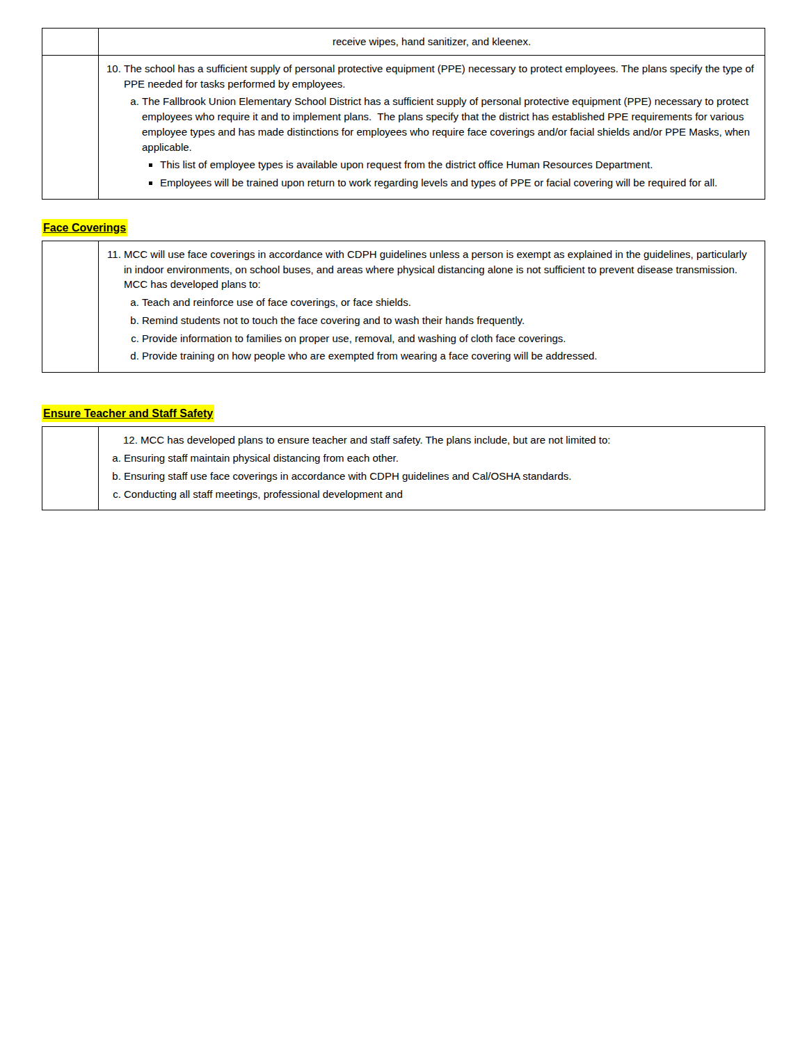| | receive wipes, hand sanitizer, and kleenex. |
| | The school has a sufficient supply of personal protective equipment (PPE) necessary to protect employees. The plans specify the type of PPE needed for tasks performed by employees. The Fallbrook Union Elementary School District has a sufficient supply of personal protective equipment (PPE) necessary to protect employees who require it and to implement plans. The plans specify that the district has established PPE requirements for various employee types and has made distinctions for employees who require face coverings and/or facial shields and/or PPE Masks, when applicable. This list of employee types is available upon request from the district office Human Resources Department. Employees will be trained upon return to work regarding levels and types of PPE or facial covering will be required for all. |
Face Coverings
| | MCC will use face coverings in accordance with CDPH guidelines unless a person is exempt as explained in the guidelines, particularly in indoor environments, on school buses, and areas where physical distancing alone is not sufficient to prevent disease transmission. MCC has developed plans to: Teach and reinforce use of face coverings, or face shields. Remind students not to touch the face covering and to wash their hands frequently. Provide information to families on proper use, removal, and washing of cloth face coverings. Provide training on how people who are exempted from wearing a face covering will be addressed. |
Ensure Teacher and Staff Safety
| | 12. MCC has developed plans to ensure teacher and staff safety. The plans include, but are not limited to: Ensuring staff maintain physical distancing from each other. Ensuring staff use face coverings in accordance with CDPH guidelines and Cal/OSHA standards. Conducting all staff meetings, professional development and |